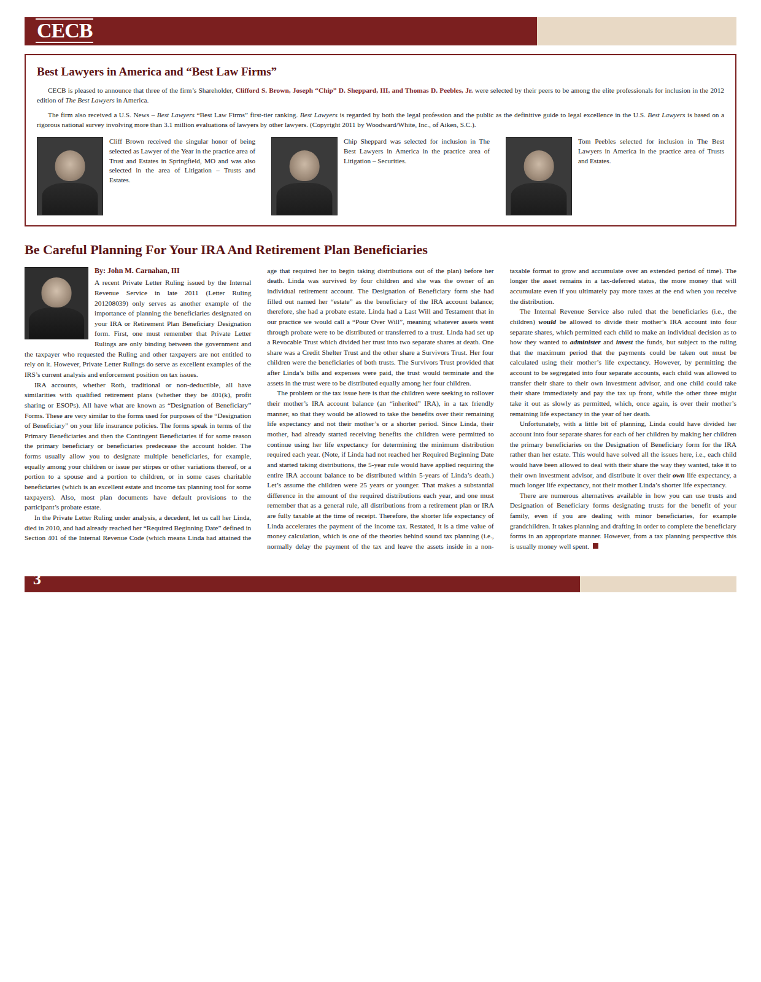CECB
Best Lawyers in America and “Best Law Firms”
CECB is pleased to announce that three of the firm’s Shareholder, Clifford S. Brown, Joseph “Chip” D. Sheppard, III, and Thomas D. Peebles, Jr. were selected by their peers to be among the elite professionals for inclusion in the 2012 edition of The Best Lawyers in America.
The firm also received a U.S. News – Best Lawyers “Best Law Firms” first-tier ranking. Best Lawyers is regarded by both the legal profession and the public as the definitive guide to legal excellence in the U.S. Best Lawyers is based on a rigorous national survey involving more than 3.1 million evaluations of lawyers by other lawyers. (Copyright 2011 by Woodward/White, Inc., of Aiken, S.C.).
Cliff Brown received the singular honor of being selected as Lawyer of the Year in the practice area of Trust and Estates in Springfield, MO and was also selected in the area of Litigation – Trusts and Estates.
Chip Sheppard was selected for inclusion in The Best Lawyers in America in the practice area of Litigation – Securities.
Tom Peebles selected for inclusion in The Best Lawyers in America in the practice area of Trusts and Estates.
Be Careful Planning For Your IRA And Retirement Plan Beneficiaries
By: John M. Carnahan, IIIA recent Private Letter Ruling issued by the Internal Revenue Service in late 2011 (Letter Ruling 201208039) only serves as another example of the importance of planning the beneficiaries designated on your IRA or Retirement Plan Beneficiary Designation form. First, one must remember that Private Letter Rulings are only binding between the government and the taxpayer who requested the Ruling and other taxpayers are not entitled to rely on it. However, Private Letter Rulings do serve as excellent examples of the IRS’s current analysis and enforcement position on tax issues.
IRA accounts, whether Roth, traditional or non-deductible, all have similarities with qualified retirement plans (whether they be 401(k), profit sharing or ESOPs). All have what are known as “Designation of Beneficiary” Forms. These are very similar to the forms used for purposes of the “Designation of Beneficiary” on your life insurance policies. The forms speak in terms of the Primary Beneficiaries and then the Contingent Beneficiaries if for some reason the primary beneficiary or beneficiaries predecease the account holder. The forms usually allow you to designate multiple beneficiaries, for example, equally among your children or issue per stirpes or other variations thereof, or a portion to a spouse and a portion to children, or in some cases charitable beneficiaries (which is an excellent estate and income tax planning tool for some taxpayers). Also, most plan documents have default provisions to the participant’s probate estate.
In the Private Letter Ruling under analysis, a decedent, let us call her Linda, died in 2010, and had already reached her “Required Beginning Date” defined in Section 401 of the Internal Revenue Code (which means Linda had attained the age that required her to begin taking distributions out of the plan) before her death. Linda was survived by four children and she was the owner of an individual retirement account. The Designation of Beneficiary form she had filled out named her “estate” as the beneficiary of the IRA account balance; therefore, she had a probate estate. Linda had a Last Will and Testament that in our practice we would call a “Pour Over Will”, meaning whatever assets went through probate were to be distributed or transferred to a trust. Linda had set up a Revocable Trust which divided her trust into two separate shares at death. One share was a Credit Shelter Trust and the other share a Survivors Trust. Her four children were the beneficiaries of both trusts. The Survivors Trust provided that after Linda’s bills and expenses were paid, the trust would terminate and the assets in the trust were to be distributed equally among her four children.
The problem or the tax issue here is that the children were seeking to rollover their mother’s IRA account balance (an “inherited” IRA), in a tax friendly manner, so that they would be allowed to take the benefits over their remaining life expectancy and not their mother’s or a shorter period. Since Linda, their mother, had already started receiving benefits the children were permitted to continue using her life expectancy for determining the minimum distribution required each year. (Note, if Linda had not reached her Required Beginning Date and started taking distributions, the 5-year rule would have applied requiring the entire IRA account balance to be distributed within 5-years of Linda’s death.) Let’s assume the children were 25 years or younger. That makes a substantial difference in the amount of the required distributions each year, and one must remember that as a general rule, all distributions from a retirement plan or IRA are fully taxable at the time of receipt. Therefore, the shorter life expectancy of Linda accelerates the payment of the income tax. Restated, it is a time value of money calculation, which is one of the theories behind sound tax planning (i.e., normally delay the payment of the tax and leave the assets inside in a non-taxable format to grow and accumulate over an extended period of time). The longer the asset remains in a tax-deferred status, the more money that will accumulate even if you ultimately pay more taxes at the end when you receive the distribution.
The Internal Revenue Service also ruled that the beneficiaries (i.e., the children) would be allowed to divide their mother’s IRA account into four separate shares, which permitted each child to make an individual decision as to how they wanted to administer and invest the funds, but subject to the ruling that the maximum period that the payments could be taken out must be calculated using their mother’s life expectancy. However, by permitting the account to be segregated into four separate accounts, each child was allowed to transfer their share to their own investment advisor, and one child could take their share immediately and pay the tax up front, while the other three might take it out as slowly as permitted, which, once again, is over their mother’s remaining life expectancy in the year of her death.
Unfortunately, with a little bit of planning, Linda could have divided her account into four separate shares for each of her children by making her children the primary beneficiaries on the Designation of Beneficiary form for the IRA rather than her estate. This would have solved all the issues here, i.e., each child would have been allowed to deal with their share the way they wanted, take it to their own investment advisor, and distribute it over their own life expectancy, a much longer life expectancy, not their mother Linda’s shorter life expectancy.
There are numerous alternatives available in how you can use trusts and Designation of Beneficiary forms designating trusts for the benefit of your family, even if you are dealing with minor beneficiaries, for example grandchildren. It takes planning and drafting in order to complete the beneficiary forms in an appropriate manner. However, from a tax planning perspective this is usually money well spent.
3